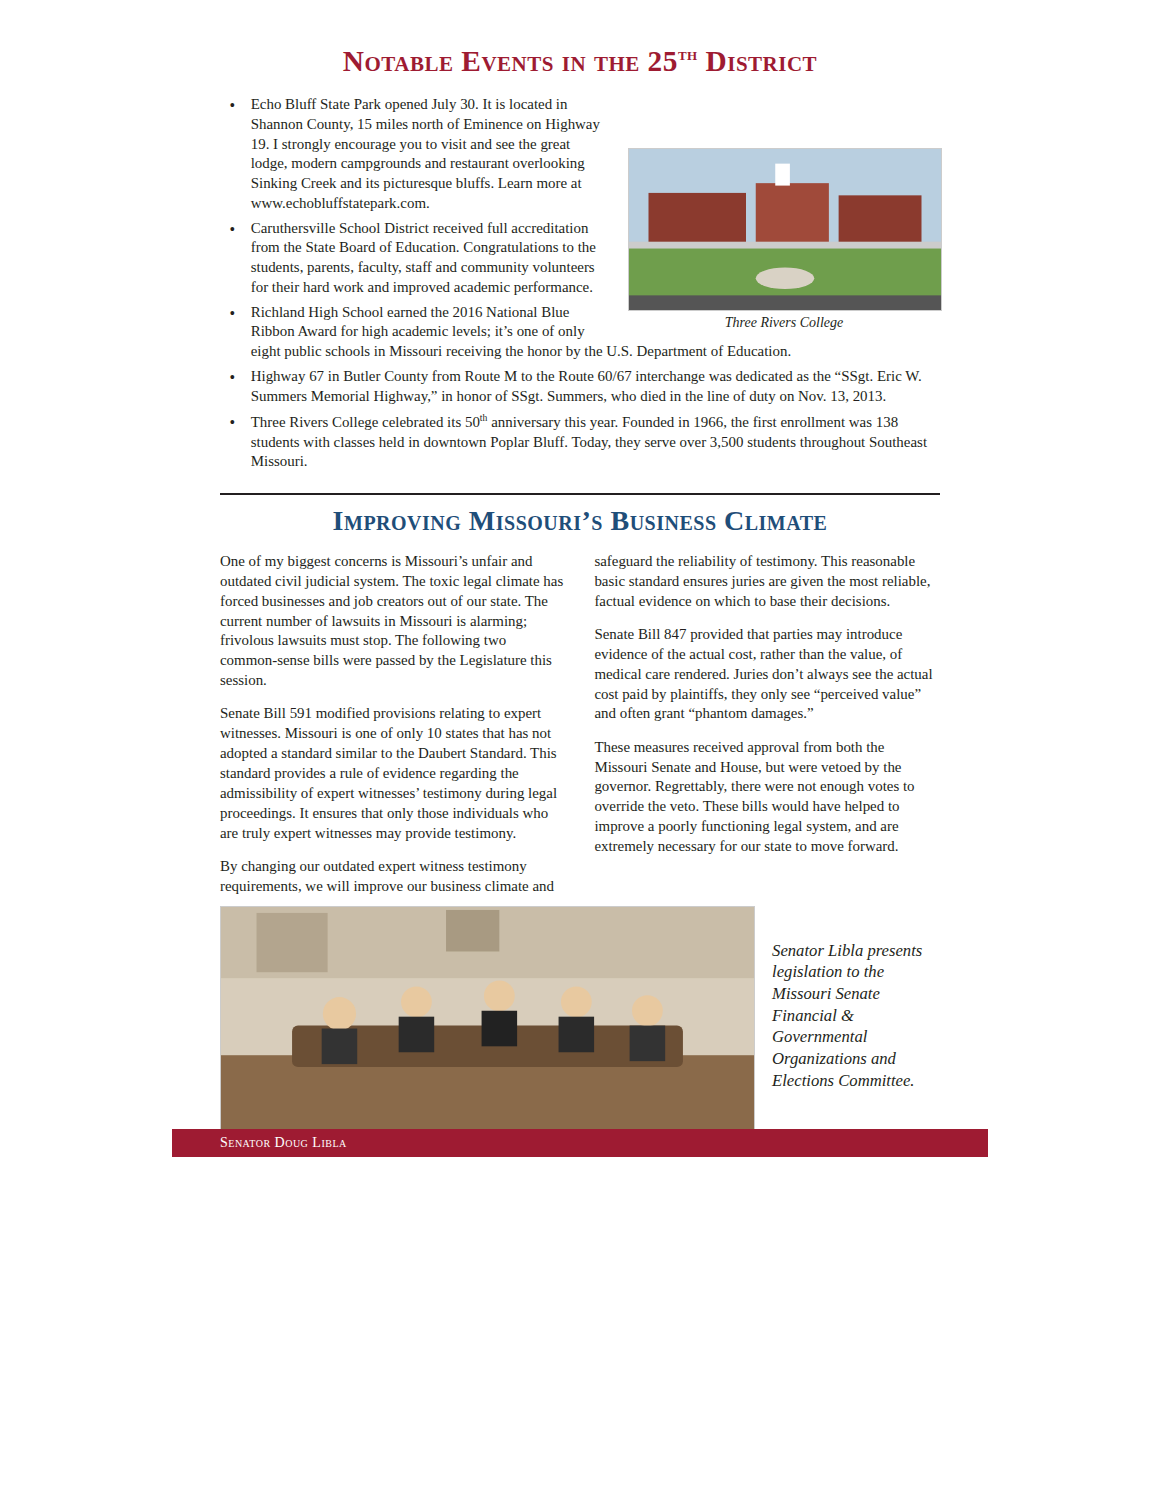Notable Events in the 25th District
Three Rivers College
Echo Bluff State Park opened July 30. It is located in Shannon County, 15 miles north of Eminence on Highway 19. I strongly encourage you to visit and see the great lodge, modern campgrounds and restaurant overlooking Sinking Creek and its picturesque bluffs. Learn more at www.echobluffstatepark.com.
Caruthersville School District received full accreditation from the State Board of Education. Congratulations to the students, parents, faculty, staff and community volunteers for their hard work and improved academic performance.
Richland High School earned the 2016 National Blue Ribbon Award for high academic levels; it’s one of only eight public schools in Missouri receiving the honor by the U.S. Department of Education.
Highway 67 in Butler County from Route M to the Route 60/67 interchange was dedicated as the “SSgt. Eric W. Summers Memorial Highway,” in honor of SSgt. Summers, who died in the line of duty on Nov. 13, 2013.
Three Rivers College celebrated its 50th anniversary this year. Founded in 1966, the first enrollment was 138 students with classes held in downtown Poplar Bluff. Today, they serve over 3,500 students throughout Southeast Missouri.
Improving Missouri’s Business Climate
One of my biggest concerns is Missouri’s unfair and outdated civil judicial system. The toxic legal climate has forced businesses and job creators out of our state. The current number of lawsuits in Missouri is alarming; frivolous lawsuits must stop. The following two common-sense bills were passed by the Legislature this session.
Senate Bill 591 modified provisions relating to expert witnesses. Missouri is one of only 10 states that has not adopted a standard similar to the Daubert Standard. This standard provides a rule of evidence regarding the admissibility of expert witnesses’ testimony during legal proceedings. It ensures that only those individuals who are truly expert witnesses may provide testimony.
By changing our outdated expert witness testimony requirements, we will improve our business climate and safeguard the reliability of testimony. This reasonable basic standard ensures juries are given the most reliable, factual evidence on which to base their decisions.
Senate Bill 847 provided that parties may introduce evidence of the actual cost, rather than the value, of medical care rendered. Juries don’t always see the actual cost paid by plaintiffs, they only see “perceived value” and often grant “phantom damages.”
These measures received approval from both the Missouri Senate and House, but were vetoed by the governor. Regrettably, there were not enough votes to override the veto. These bills would have helped to improve a poorly functioning legal system, and are extremely necessary for our state to move forward.
Senator Libla presents legislation to the
Missouri Senate Financial & Governmental Organizations and Elections Committee.
Senator Doug Libla